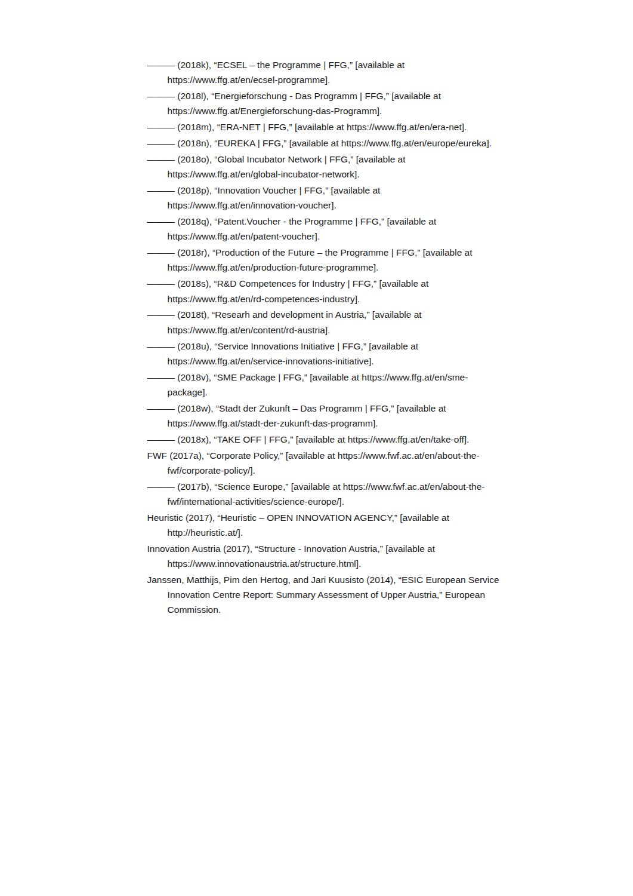——— (2018k), “ECSEL – the Programme | FFG,” [available at https://www.ffg.at/en/ecsel-programme].
——— (2018l), “Energieforschung - Das Programm | FFG,” [available at https://www.ffg.at/Energieforschung-das-Programm].
——— (2018m), “ERA-NET | FFG,” [available at https://www.ffg.at/en/era-net].
——— (2018n), “EUREKA | FFG,” [available at https://www.ffg.at/en/europe/eureka].
——— (2018o), “Global Incubator Network | FFG,” [available at https://www.ffg.at/en/global-incubator-network].
——— (2018p), “Innovation Voucher | FFG,” [available at https://www.ffg.at/en/innovation-voucher].
——— (2018q), “Patent.Voucher - the Programme | FFG,” [available at https://www.ffg.at/en/patent-voucher].
——— (2018r), “Production of the Future – the Programme | FFG,” [available at https://www.ffg.at/en/production-future-programme].
——— (2018s), “R&D Competences for Industry | FFG,” [available at https://www.ffg.at/en/rd-competences-industry].
——— (2018t), “Researh and development in Austria,” [available at https://www.ffg.at/en/content/rd-austria].
——— (2018u), “Service Innovations Initiative | FFG,” [available at https://www.ffg.at/en/service-innovations-initiative].
——— (2018v), “SME Package | FFG,” [available at https://www.ffg.at/en/sme-package].
——— (2018w), “Stadt der Zukunft – Das Programm | FFG,” [available at https://www.ffg.at/stadt-der-zukunft-das-programm].
——— (2018x), “TAKE OFF | FFG,” [available at https://www.ffg.at/en/take-off].
FWF (2017a), “Corporate Policy,” [available at https://www.fwf.ac.at/en/about-the-fwf/corporate-policy/].
——— (2017b), “Science Europe,” [available at https://www.fwf.ac.at/en/about-the-fwf/international-activities/science-europe/].
Heuristic (2017), “Heuristic – OPEN INNOVATION AGENCY,” [available at http://heuristic.at/].
Innovation Austria (2017), “Structure - Innovation Austria,” [available at https://www.innovationaustria.at/structure.html].
Janssen, Matthijs, Pim den Hertog, and Jari Kuusisto (2014), “ESIC European Service Innovation Centre Report: Summary Assessment of Upper Austria,” European Commission.